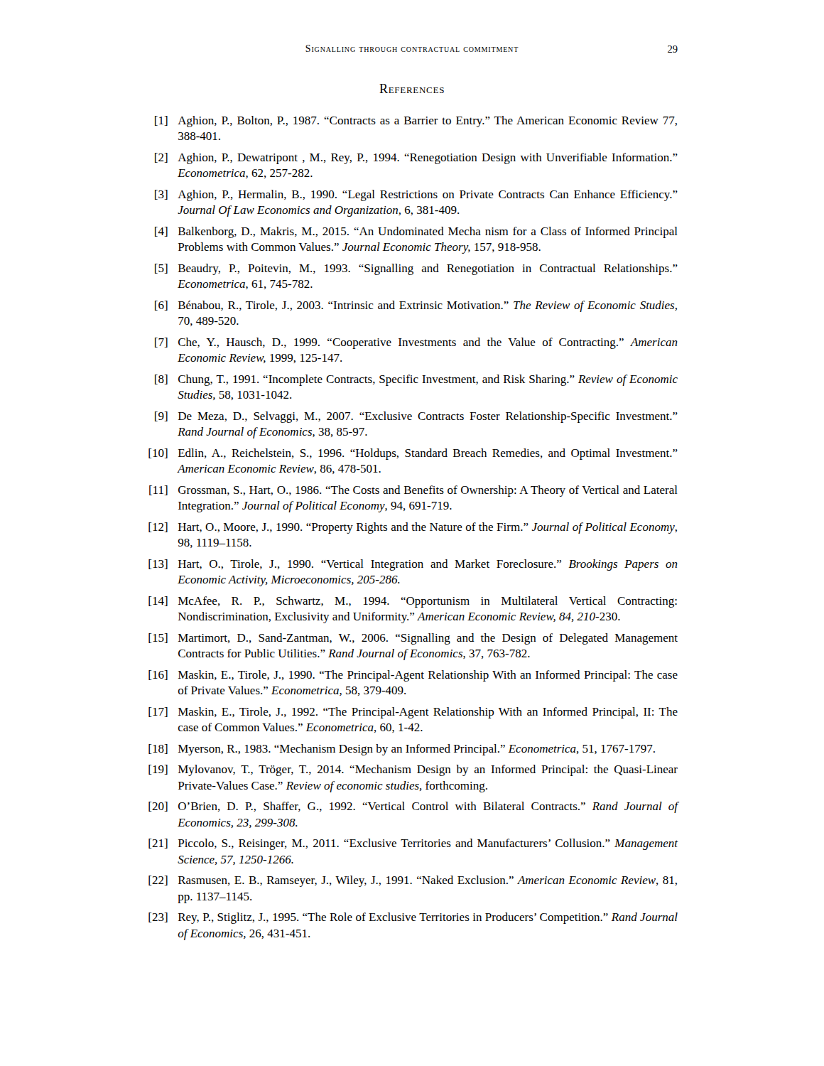Signalling through contractual commitment 29
References
[1] Aghion, P., Bolton, P., 1987. “Contracts as a Barrier to Entry.” The American Economic Review 77, 388-401.
[2] Aghion, P., Dewatripont , M., Rey, P., 1994. “Renegotiation Design with Unverifiable Information.” Econometrica, 62, 257-282.
[3] Aghion, P., Hermalin, B., 1990. “Legal Restrictions on Private Contracts Can Enhance Efficiency.” Journal Of Law Economics and Organization, 6, 381-409.
[4] Balkenborg, D., Makris, M., 2015. “An Undominated Mecha nism for a Class of Informed Principal Problems with Common Values.” Journal Economic Theory, 157, 918-958.
[5] Beaudry, P., Poitevin, M., 1993. “Signalling and Renegotiation in Contractual Relationships.” Econometrica, 61, 745-782.
[6] Bénabou, R., Tirole, J., 2003. “Intrinsic and Extrinsic Motivation.” The Review of Economic Studies, 70, 489-520.
[7] Che, Y., Hausch, D., 1999. “Cooperative Investments and the Value of Contracting.” American Economic Review, 1999, 125-147.
[8] Chung, T., 1991. “Incomplete Contracts, Specific Investment, and Risk Sharing.” Review of Economic Studies, 58, 1031-1042.
[9] De Meza, D., Selvaggi, M., 2007. “Exclusive Contracts Foster Relationship-Specific Investment.” Rand Journal of Economics, 38, 85-97.
[10] Edlin, A., Reichelstein, S., 1996. “Holdups, Standard Breach Remedies, and Optimal Investment.” American Economic Review, 86, 478-501.
[11] Grossman, S., Hart, O., 1986. “The Costs and Benefits of Ownership: A Theory of Vertical and Lateral Integration.” Journal of Political Economy, 94, 691-719.
[12] Hart, O., Moore, J., 1990. “Property Rights and the Nature of the Firm.” Journal of Political Economy, 98, 1119–1158.
[13] Hart, O., Tirole, J., 1990. “Vertical Integration and Market Foreclosure.” Brookings Papers on Economic Activity, Microeconomics, 205-286.
[14] McAfee, R. P., Schwartz, M., 1994. “Opportunism in Multilateral Vertical Contracting: Nondiscrimination, Exclusivity and Uniformity.” American Economic Review, 84, 210-230.
[15] Martimort, D., Sand-Zantman, W., 2006. “Signalling and the Design of Delegated Management Contracts for Public Utilities.” Rand Journal of Economics, 37, 763-782.
[16] Maskin, E., Tirole, J., 1990. “The Principal-Agent Relationship With an Informed Principal: The case of Private Values.” Econometrica, 58, 379-409.
[17] Maskin, E., Tirole, J., 1992. “The Principal-Agent Relationship With an Informed Principal, II: The case of Common Values.” Econometrica, 60, 1-42.
[18] Myerson, R., 1983. “Mechanism Design by an Informed Principal.” Econometrica, 51, 1767-1797.
[19] Mylovanov, T., Tröger, T., 2014. “Mechanism Design by an Informed Principal: the Quasi-Linear Private-Values Case.” Review of economic studies, forthcoming.
[20] O’Brien, D. P., Shaffer, G., 1992. “Vertical Control with Bilateral Contracts.” Rand Journal of Economics, 23, 299-308.
[21] Piccolo, S., Reisinger, M., 2011. “Exclusive Territories and Manufacturers’ Collusion.” Management Science, 57, 1250-1266.
[22] Rasmusen, E. B., Ramseyer, J., Wiley, J., 1991. “Naked Exclusion.” American Economic Review, 81, pp. 1137–1145.
[23] Rey, P., Stiglitz, J., 1995. “The Role of Exclusive Territories in Producers’ Competition.” Rand Journal of Economics, 26, 431-451.